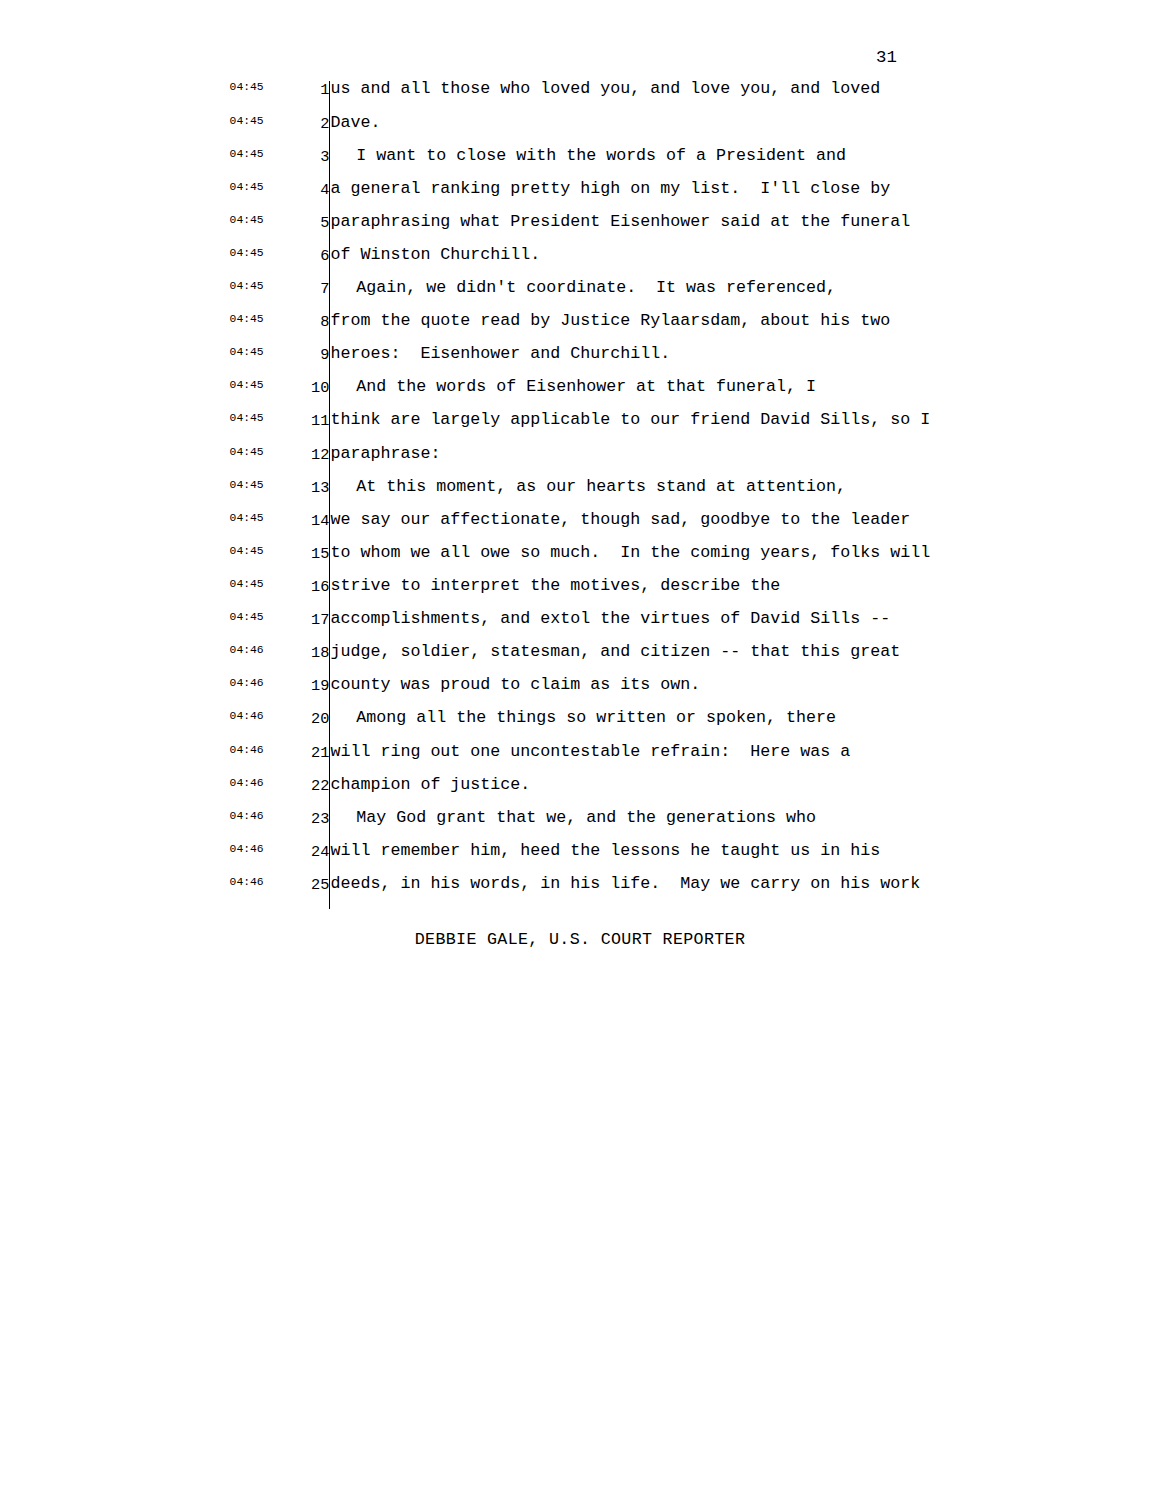31
| 04:45 | 1 | us and all those who loved you, and love you, and loved |
| 04:45 | 2 | Dave. |
| 04:45 | 3 | I want to close with the words of a President and |
| 04:45 | 4 | a general ranking pretty high on my list. I'll close by |
| 04:45 | 5 | paraphrasing what President Eisenhower said at the funeral |
| 04:45 | 6 | of Winston Churchill. |
| 04:45 | 7 | Again, we didn't coordinate. It was referenced, |
| 04:45 | 8 | from the quote read by Justice Rylaarsdam, about his two |
| 04:45 | 9 | heroes: Eisenhower and Churchill. |
| 04:45 | 10 | And the words of Eisenhower at that funeral, I |
| 04:45 | 11 | think are largely applicable to our friend David Sills, so I |
| 04:45 | 12 | paraphrase: |
| 04:45 | 13 | At this moment, as our hearts stand at attention, |
| 04:45 | 14 | we say our affectionate, though sad, goodbye to the leader |
| 04:45 | 15 | to whom we all owe so much. In the coming years, folks will |
| 04:45 | 16 | strive to interpret the motives, describe the |
| 04:45 | 17 | accomplishments, and extol the virtues of David Sills -- |
| 04:46 | 18 | judge, soldier, statesman, and citizen -- that this great |
| 04:46 | 19 | county was proud to claim as its own. |
| 04:46 | 20 | Among all the things so written or spoken, there |
| 04:46 | 21 | will ring out one uncontestable refrain: Here was a |
| 04:46 | 22 | champion of justice. |
| 04:46 | 23 | May God grant that we, and the generations who |
| 04:46 | 24 | will remember him, heed the lessons he taught us in his |
| 04:46 | 25 | deeds, in his words, in his life. May we carry on his work |
DEBBIE GALE, U.S. COURT REPORTER